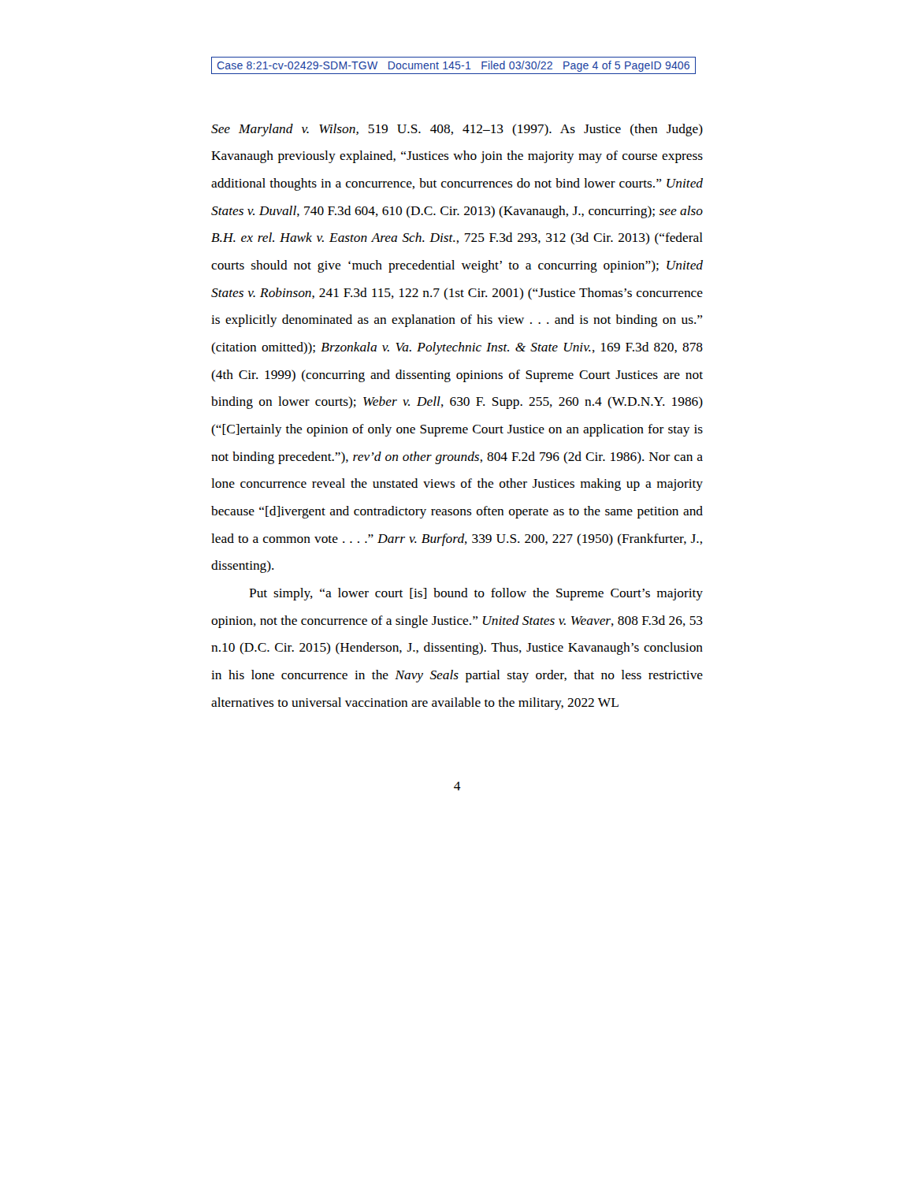Case 8:21-cv-02429-SDM-TGW Document 145-1 Filed 03/30/22 Page 4 of 5 PageID 9406
See Maryland v. Wilson, 519 U.S. 408, 412–13 (1997). As Justice (then Judge) Kavanaugh previously explained, “Justices who join the majority may of course express additional thoughts in a concurrence, but concurrences do not bind lower courts.” United States v. Duvall, 740 F.3d 604, 610 (D.C. Cir. 2013) (Kavanaugh, J., concurring); see also B.H. ex rel. Hawk v. Easton Area Sch. Dist., 725 F.3d 293, 312 (3d Cir. 2013) (“federal courts should not give ‘much precedential weight’ to a concurring opinion”); United States v. Robinson, 241 F.3d 115, 122 n.7 (1st Cir. 2001) (“Justice Thomas’s concurrence is explicitly denominated as an explanation of his view . . . and is not binding on us.” (citation omitted)); Brzonkala v. Va. Polytechnic Inst. & State Univ., 169 F.3d 820, 878 (4th Cir. 1999) (concurring and dissenting opinions of Supreme Court Justices are not binding on lower courts); Weber v. Dell, 630 F. Supp. 255, 260 n.4 (W.D.N.Y. 1986) (“[C]ertainly the opinion of only one Supreme Court Justice on an application for stay is not binding precedent.”), rev’d on other grounds, 804 F.2d 796 (2d Cir. 1986). Nor can a lone concurrence reveal the unstated views of the other Justices making up a majority because “[d]ivergent and contradictory reasons often operate as to the same petition and lead to a common vote . . . .” Darr v. Burford, 339 U.S. 200, 227 (1950) (Frankfurter, J., dissenting).
Put simply, “a lower court [is] bound to follow the Supreme Court’s majority opinion, not the concurrence of a single Justice.” United States v. Weaver, 808 F.3d 26, 53 n.10 (D.C. Cir. 2015) (Henderson, J., dissenting). Thus, Justice Kavanaugh’s conclusion in his lone concurrence in the Navy Seals partial stay order, that no less restrictive alternatives to universal vaccination are available to the military, 2022 WL
4